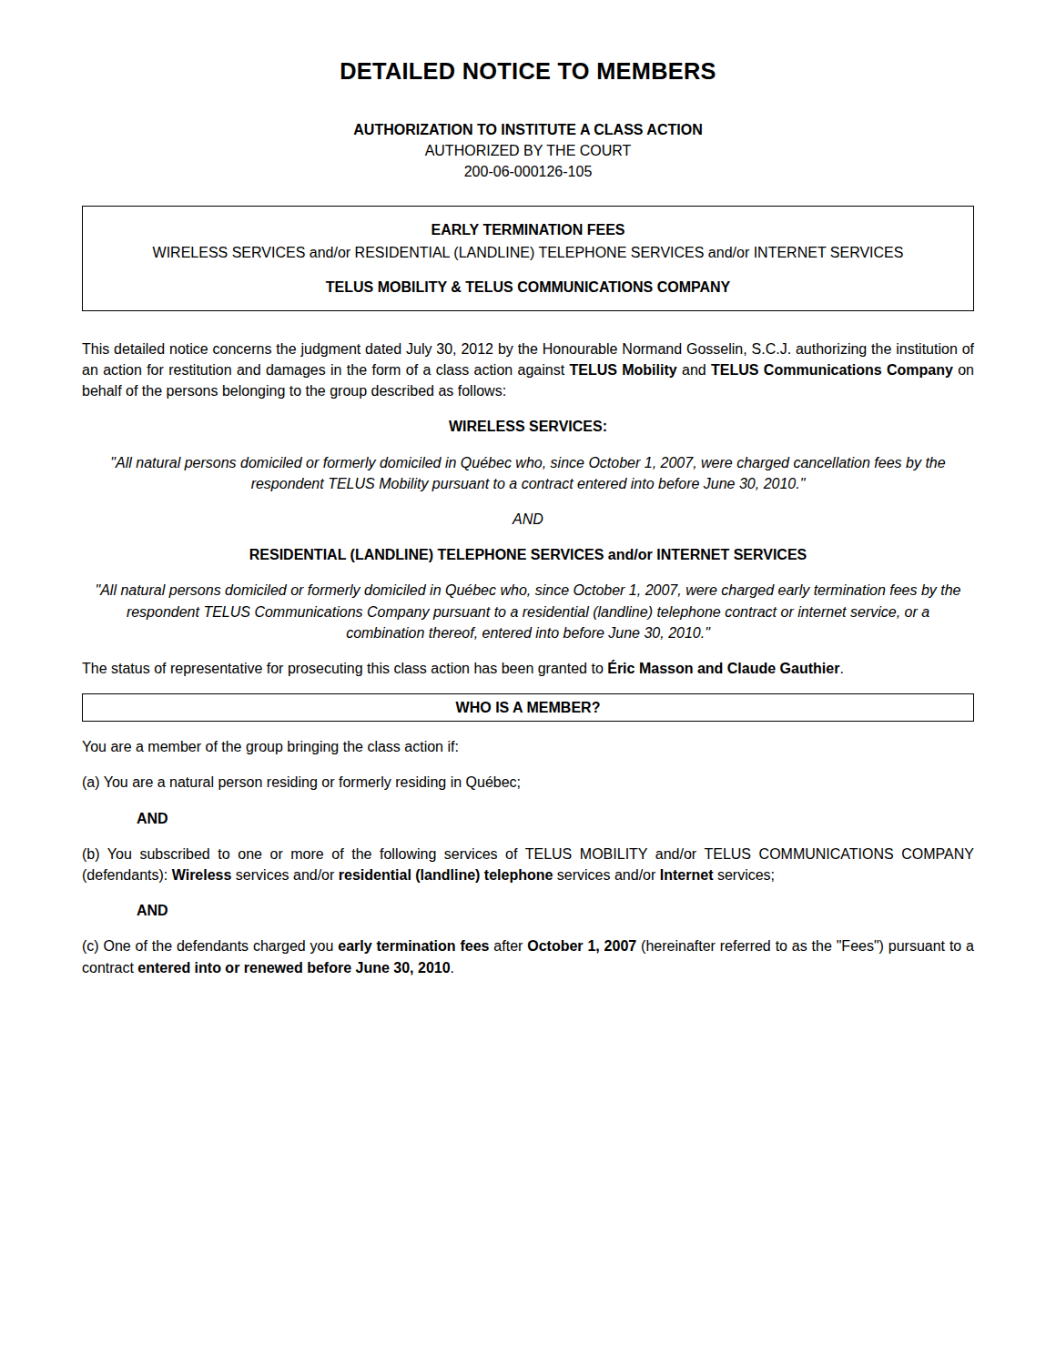DETAILED NOTICE TO MEMBERS
AUTHORIZATION TO INSTITUTE A CLASS ACTION
AUTHORIZED BY THE COURT
200-06-000126-105
EARLY TERMINATION FEES
WIRELESS SERVICES and/or RESIDENTIAL (LANDLINE) TELEPHONE SERVICES and/or INTERNET SERVICES
TELUS MOBILITY & TELUS COMMUNICATIONS COMPANY
This detailed notice concerns the judgment dated July 30, 2012 by the Honourable Normand Gosselin, S.C.J. authorizing the institution of an action for restitution and damages in the form of a class action against TELUS Mobility and TELUS Communications Company on behalf of the persons belonging to the group described as follows:
WIRELESS SERVICES:
"All natural persons domiciled or formerly domiciled in Québec who, since October 1, 2007, were charged cancellation fees by the respondent TELUS Mobility pursuant to a contract entered into before June 30, 2010."
AND
RESIDENTIAL (LANDLINE) TELEPHONE SERVICES and/or INTERNET SERVICES
"All natural persons domiciled or formerly domiciled in Québec who, since October 1, 2007, were charged early termination fees by the respondent TELUS Communications Company pursuant to a residential (landline) telephone contract or internet service, or a combination thereof, entered into before June 30, 2010."
The status of representative for prosecuting this class action has been granted to Éric Masson and Claude Gauthier.
WHO IS A MEMBER?
You are a member of the group bringing the class action if:
(a) You are a natural person residing or formerly residing in Québec;
AND
(b) You subscribed to one or more of the following services of TELUS MOBILITY and/or TELUS COMMUNICATIONS COMPANY (defendants): Wireless services and/or residential (landline) telephone services and/or Internet services;
AND
(c) One of the defendants charged you early termination fees after October 1, 2007 (hereinafter referred to as the "Fees") pursuant to a contract entered into or renewed before June 30, 2010.